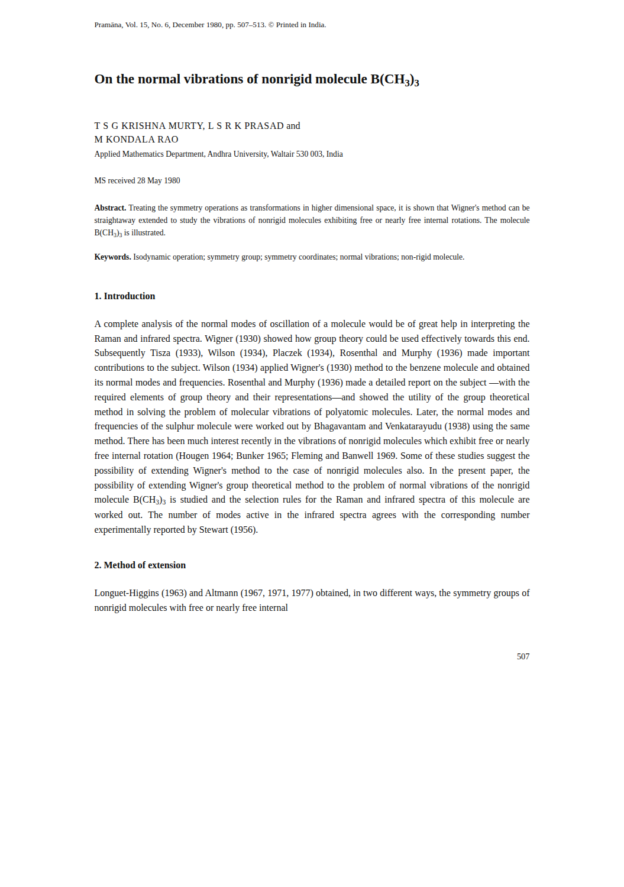Pramāna, Vol. 15, No. 6, December 1980, pp. 507–513. © Printed in India.
On the normal vibrations of nonrigid molecule B(CH3)3
T S G KRISHNA MURTY, L S R K PRASAD and
M KONDALA RAO
Applied Mathematics Department, Andhra University, Waltair 530 003, India
MS received 28 May 1980
Abstract. Treating the symmetry operations as transformations in higher dimensional space, it is shown that Wigner's method can be straightaway extended to study the vibrations of nonrigid molecules exhibiting free or nearly free internal rotations. The molecule B(CH3)3 is illustrated.
Keywords. Isodynamic operation; symmetry group; symmetry coordinates; normal vibrations; non-rigid molecule.
1. Introduction
A complete analysis of the normal modes of oscillation of a molecule would be of great help in interpreting the Raman and infrared spectra. Wigner (1930) showed how group theory could be used effectively towards this end. Subsequently Tisza (1933), Wilson (1934), Placzek (1934), Rosenthal and Murphy (1936) made important contributions to the subject. Wilson (1934) applied Wigner's (1930) method to the benzene molecule and obtained its normal modes and frequencies. Rosenthal and Murphy (1936) made a detailed report on the subject —with the required elements of group theory and their representations—and showed the utility of the group theoretical method in solving the problem of molecular vibrations of polyatomic molecules. Later, the normal modes and frequencies of the sulphur molecule were worked out by Bhagavantam and Venkatarayudu (1938) using the same method. There has been much interest recently in the vibrations of nonrigid molecules which exhibit free or nearly free internal rotation (Hougen 1964; Bunker 1965; Fleming and Banwell 1969. Some of these studies suggest the possibility of extending Wigner's method to the case of nonrigid molecules also. In the present paper, the possibility of extending Wigner's group theoretical method to the problem of normal vibrations of the nonrigid molecule B(CH3)3 is studied and the selection rules for the Raman and infrared spectra of this molecule are worked out. The number of modes active in the infrared spectra agrees with the corresponding number experimentally reported by Stewart (1956).
2. Method of extension
Longuet-Higgins (1963) and Altmann (1967, 1971, 1977) obtained, in two different ways, the symmetry groups of nonrigid molecules with free or nearly free internal
507